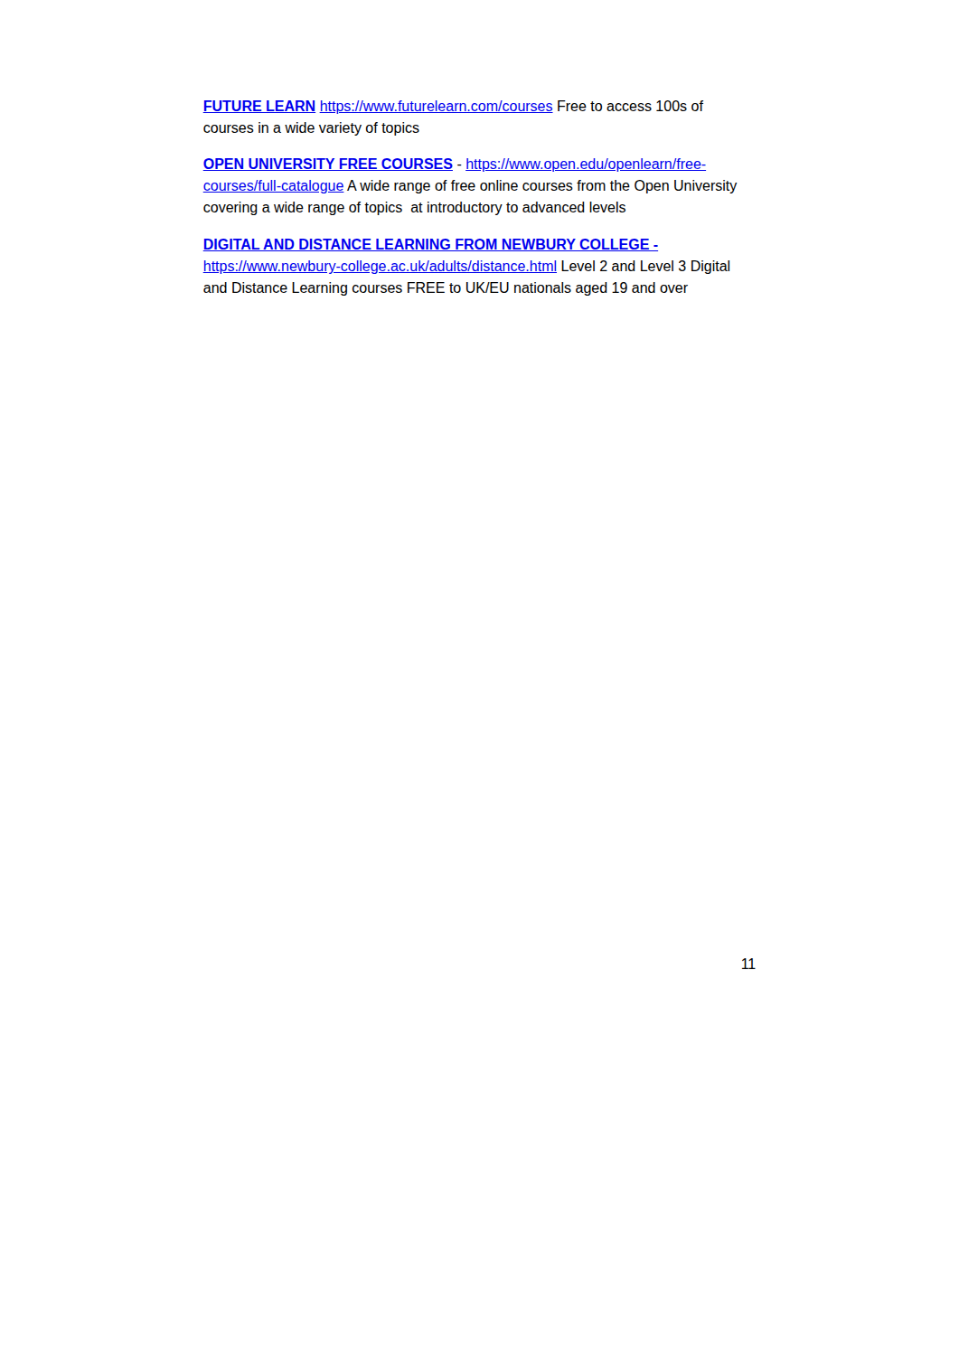FUTURE LEARN https://www.futurelearn.com/courses Free to access 100s of courses in a wide variety of topics
OPEN UNIVERSITY FREE COURSES - https://www.open.edu/openlearn/free-courses/full-catalogue A wide range of free online courses from the Open University covering a wide range of topics at introductory to advanced levels
DIGITAL AND DISTANCE LEARNING FROM NEWBURY COLLEGE - https://www.newbury-college.ac.uk/adults/distance.html Level 2 and Level 3 Digital and Distance Learning courses FREE to UK/EU nationals aged 19 and over
11